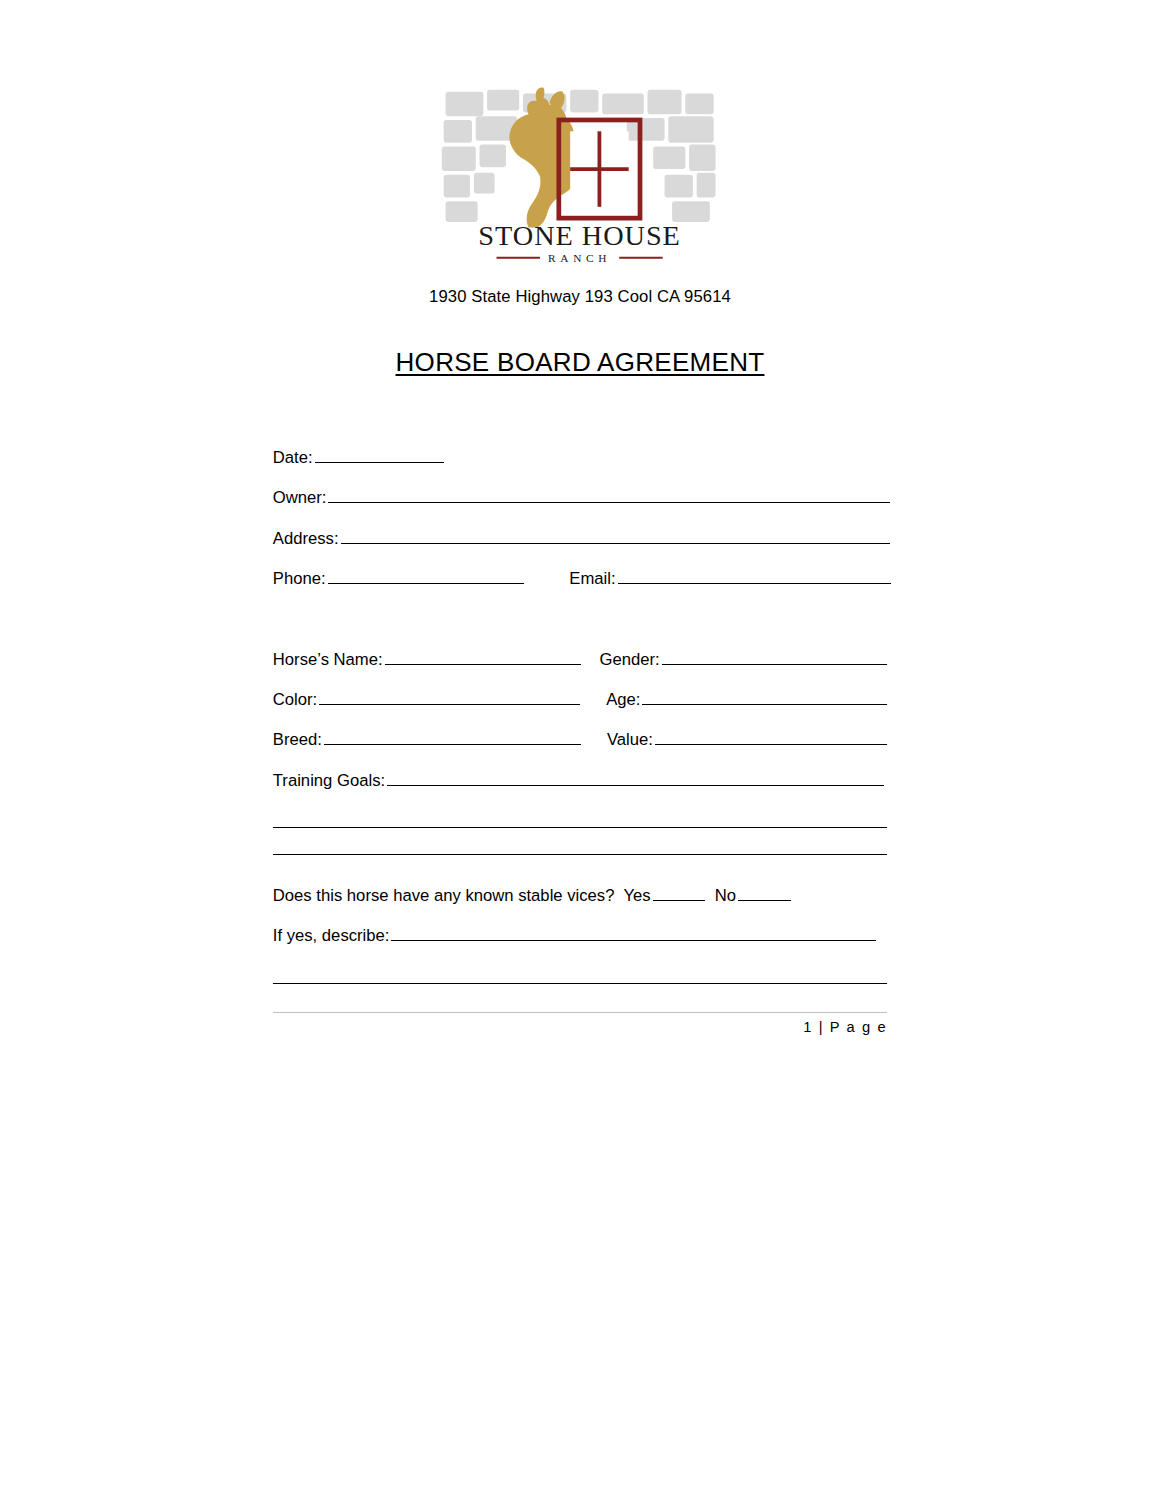STONE HOUSE RANCH
1930 State Highway 193 Cool CA 95614
HORSE BOARD AGREEMENT
Date:
Owner:
Address:
Phone: Email:
Horse’s Name:
Gender:
Color:
Age:
Breed:
Value:
Training Goals:
Does this horse have any known stable vices? Yes No
If yes, describe:
1 | P a g e